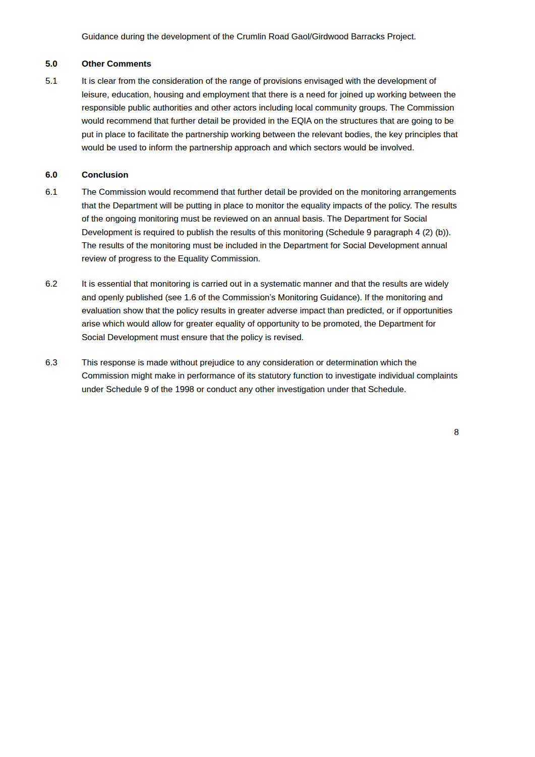Guidance during the development of the Crumlin Road Gaol/Girdwood Barracks Project.
5.0 Other Comments
5.1 It is clear from the consideration of the range of provisions envisaged with the development of leisure, education, housing and employment that there is a need for joined up working between the responsible public authorities and other actors including local community groups. The Commission would recommend that further detail be provided in the EQIA on the structures that are going to be put in place to facilitate the partnership working between the relevant bodies, the key principles that would be used to inform the partnership approach and which sectors would be involved.
6.0 Conclusion
6.1 The Commission would recommend that further detail be provided on the monitoring arrangements that the Department will be putting in place to monitor the equality impacts of the policy. The results of the ongoing monitoring must be reviewed on an annual basis. The Department for Social Development is required to publish the results of this monitoring (Schedule 9 paragraph 4 (2) (b)). The results of the monitoring must be included in the Department for Social Development annual review of progress to the Equality Commission.
6.2 It is essential that monitoring is carried out in a systematic manner and that the results are widely and openly published (see 1.6 of the Commission’s Monitoring Guidance). If the monitoring and evaluation show that the policy results in greater adverse impact than predicted, or if opportunities arise which would allow for greater equality of opportunity to be promoted, the Department for Social Development must ensure that the policy is revised.
6.3 This response is made without prejudice to any consideration or determination which the Commission might make in performance of its statutory function to investigate individual complaints under Schedule 9 of the 1998 or conduct any other investigation under that Schedule.
8